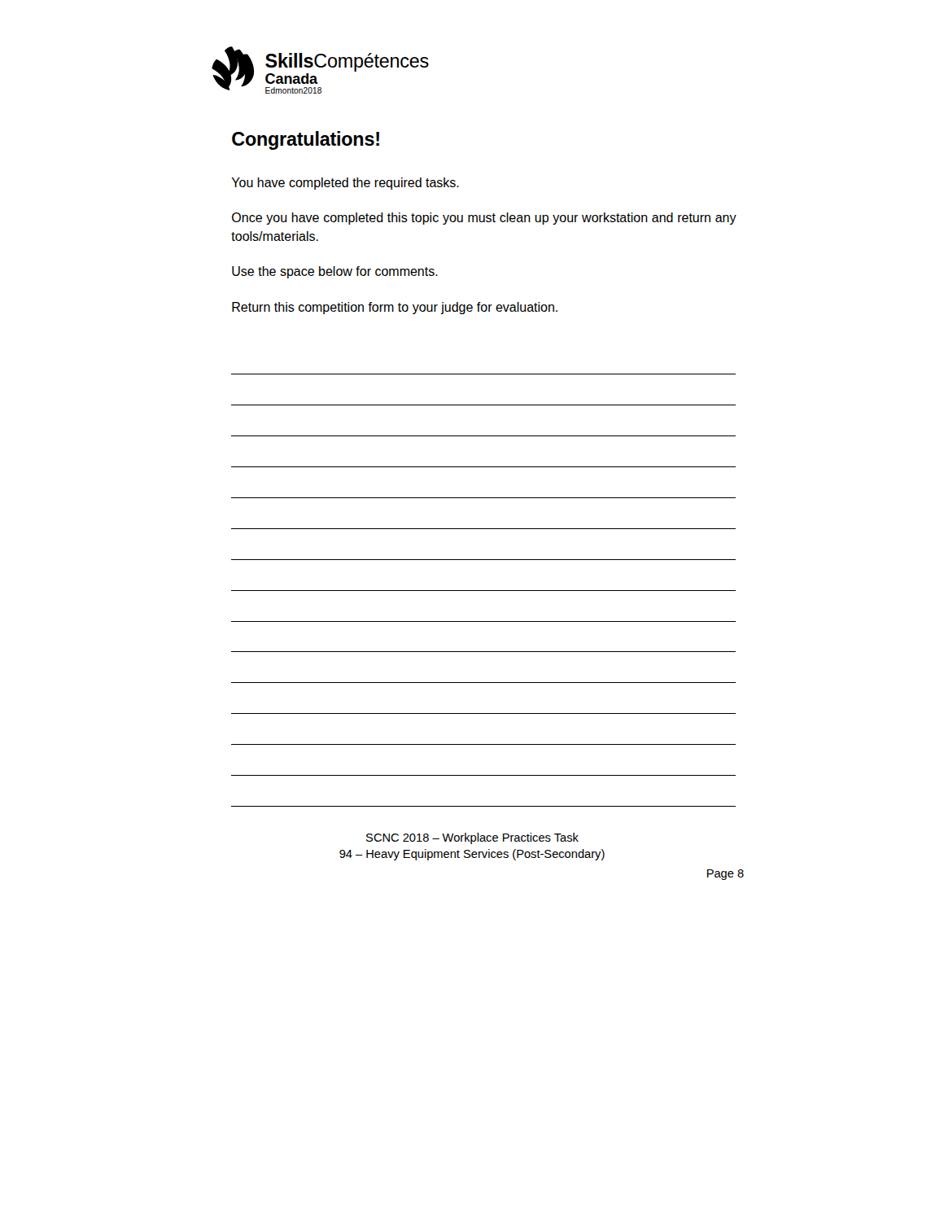SkillsCompétences
Canada
Edmonton2018
Congratulations!
You have completed the required tasks.
Once you have completed this topic you must clean up your workstation and return any tools/materials.
Use the space below for comments.
Return this competition form to your judge for evaluation.
SCNC 2018 – Workplace Practices Task
94 – Heavy Equipment Services (Post-Secondary)
Page 8